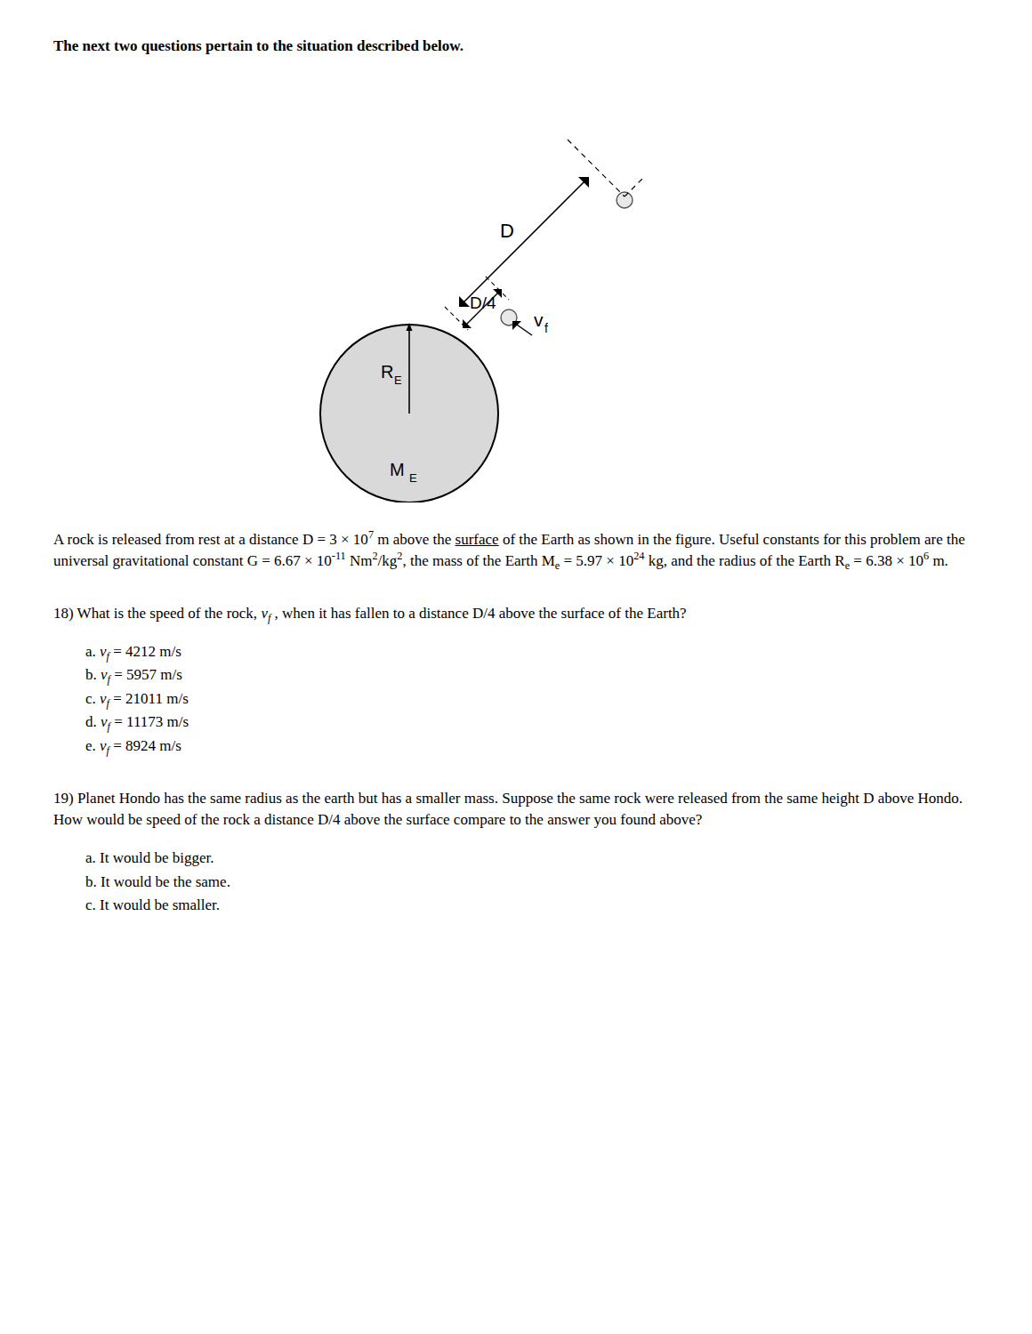The next two questions pertain to the situation described below.
R E M E D D/4 v f
A rock is released from rest at a distance D = 3 × 107 m above the surface of the Earth as shown in the figure. Useful constants for this problem are the universal gravitational constant G = 6.67 × 10-11 Nm2/kg2, the mass of the Earth Me = 5.97 × 1024 kg, and the radius of the Earth Re = 6.38 × 106 m.
18) What is the speed of the rock, vf , when it has fallen to a distance D/4 above the surface of the Earth?
a. vf = 4212 m/s
b. vf = 5957 m/s
c. vf = 21011 m/s
d. vf = 11173 m/s
e. vf = 8924 m/s
19) Planet Hondo has the same radius as the earth but has a smaller mass. Suppose the same rock were released from the same height D above Hondo. How would be speed of the rock a distance D/4 above the surface compare to the answer you found above?
a. It would be bigger.
b. It would be the same.
c. It would be smaller.